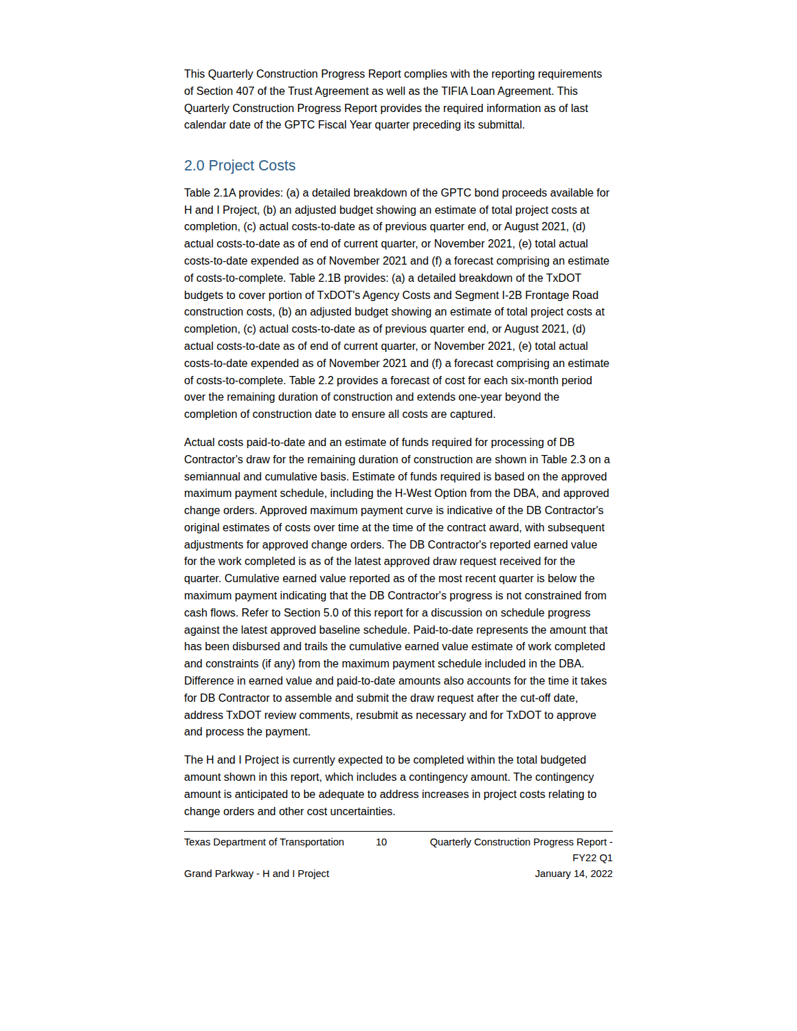This Quarterly Construction Progress Report complies with the reporting requirements of Section 407 of the Trust Agreement as well as the TIFIA Loan Agreement. This Quarterly Construction Progress Report provides the required information as of last calendar date of the GPTC Fiscal Year quarter preceding its submittal.
2.0 Project Costs
Table 2.1A provides: (a) a detailed breakdown of the GPTC bond proceeds available for H and I Project, (b) an adjusted budget showing an estimate of total project costs at completion, (c) actual costs-to-date as of previous quarter end, or August 2021, (d) actual costs-to-date as of end of current quarter, or November 2021, (e) total actual costs-to-date expended as of November 2021 and (f) a forecast comprising an estimate of costs-to-complete. Table 2.1B provides: (a) a detailed breakdown of the TxDOT budgets to cover portion of TxDOT's Agency Costs and Segment I-2B Frontage Road construction costs, (b) an adjusted budget showing an estimate of total project costs at completion, (c) actual costs-to-date as of previous quarter end, or August 2021, (d) actual costs-to-date as of end of current quarter, or November 2021, (e) total actual costs-to-date expended as of November 2021 and (f) a forecast comprising an estimate of costs-to-complete. Table 2.2 provides a forecast of cost for each six-month period over the remaining duration of construction and extends one-year beyond the completion of construction date to ensure all costs are captured.
Actual costs paid-to-date and an estimate of funds required for processing of DB Contractor's draw for the remaining duration of construction are shown in Table 2.3 on a semiannual and cumulative basis. Estimate of funds required is based on the approved maximum payment schedule, including the H-West Option from the DBA, and approved change orders. Approved maximum payment curve is indicative of the DB Contractor's original estimates of costs over time at the time of the contract award, with subsequent adjustments for approved change orders. The DB Contractor's reported earned value for the work completed is as of the latest approved draw request received for the quarter. Cumulative earned value reported as of the most recent quarter is below the maximum payment indicating that the DB Contractor's progress is not constrained from cash flows. Refer to Section 5.0 of this report for a discussion on schedule progress against the latest approved baseline schedule. Paid-to-date represents the amount that has been disbursed and trails the cumulative earned value estimate of work completed and constraints (if any) from the maximum payment schedule included in the DBA. Difference in earned value and paid-to-date amounts also accounts for the time it takes for DB Contractor to assemble and submit the draw request after the cut-off date, address TxDOT review comments, resubmit as necessary and for TxDOT to approve and process the payment.
The H and I Project is currently expected to be completed within the total budgeted amount shown in this report, which includes a contingency amount. The contingency amount is anticipated to be adequate to address increases in project costs relating to change orders and other cost uncertainties.
| Texas Department of Transportation | 10 | Quarterly Construction Progress Report - FY22 Q1 |
| Grand Parkway - H and I Project | | January 14, 2022 |